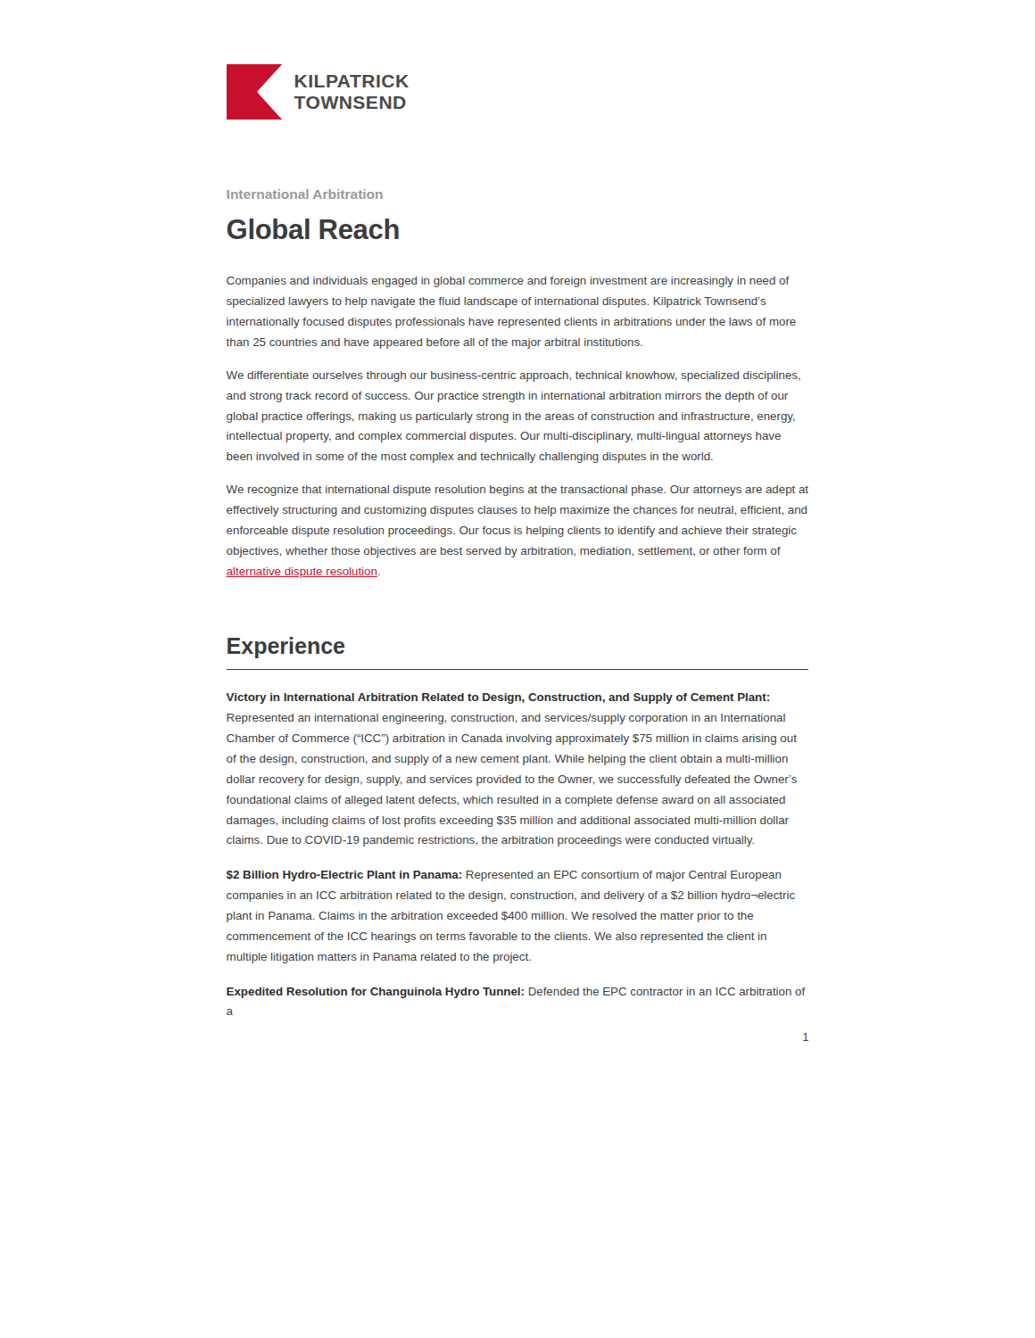KILPATRICK
TOWNSEND
International Arbitration
Global Reach
Companies and individuals engaged in global commerce and foreign investment are increasingly in need of specialized lawyers to help navigate the fluid landscape of international disputes. Kilpatrick Townsendʼs internationally focused disputes professionals have represented clients in arbitrations under the laws of more than 25 countries and have appeared before all of the major arbitral institutions.
We differentiate ourselves through our business-centric approach, technical knowhow, specialized disciplines, and strong track record of success. Our practice strength in international arbitration mirrors the depth of our global practice offerings, making us particularly strong in the areas of construction and infrastructure, energy, intellectual property, and complex commercial disputes. Our multi-disciplinary, multi-lingual attorneys have been involved in some of the most complex and technically challenging disputes in the world.
We recognize that international dispute resolution begins at the transactional phase. Our attorneys are adept at effectively structuring and customizing disputes clauses to help maximize the chances for neutral, efficient, and enforceable dispute resolution proceedings. Our focus is helping clients to identify and achieve their strategic objectives, whether those objectives are best served by arbitration, mediation, settlement, or other form of alternative dispute resolution.
Experience
Victory in International Arbitration Related to Design, Construction, and Supply of Cement Plant: Represented an international engineering, construction, and services/supply corporation in an International Chamber of Commerce (“ICC”) arbitration in Canada involving approximately $75 million in claims arising out of the design, construction, and supply of a new cement plant. While helping the client obtain a multi-million dollar recovery for design, supply, and services provided to the Owner, we successfully defeated the Ownerʼs foundational claims of alleged latent defects, which resulted in a complete defense award on all associated damages, including claims of lost profits exceeding $35 million and additional associated multi-million dollar claims. Due to COVID-19 pandemic restrictions, the arbitration proceedings were conducted virtually.
$2 Billion Hydro-Electric Plant in Panama: Represented an EPC consortium of major Central European companies in an ICC arbitration related to the design, construction, and delivery of a $2 billion hydro¬electric plant in Panama. Claims in the arbitration exceeded $400 million. We resolved the matter prior to the commencement of the ICC hearings on terms favorable to the clients. We also represented the client in multiple litigation matters in Panama related to the project.
Expedited Resolution for Changuinola Hydro Tunnel: Defended the EPC contractor in an ICC arbitration of a
1